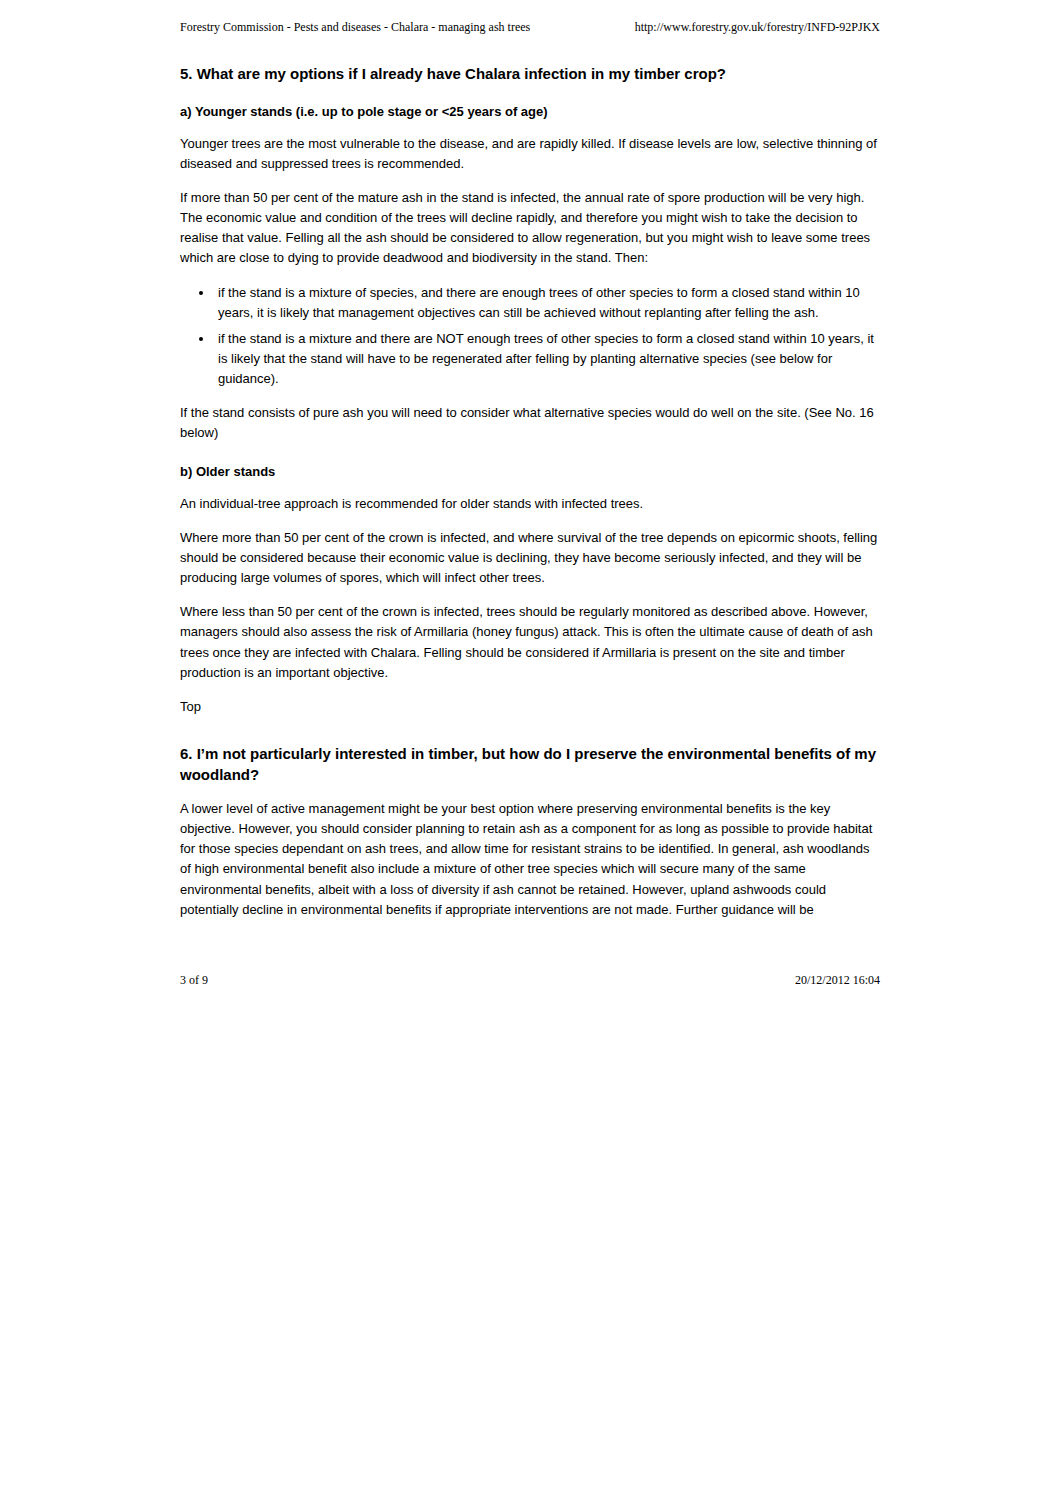Forestry Commission - Pests and diseases - Chalara - managing ash trees http://www.forestry.gov.uk/forestry/INFD-92PJKX
5. What are my options if I already have Chalara infection in my timber crop?
a) Younger stands (i.e. up to pole stage or <25 years of age)
Younger trees are the most vulnerable to the disease, and are rapidly killed. If disease levels are low, selective thinning of diseased and suppressed trees is recommended.
If more than 50 per cent of the mature ash in the stand is infected, the annual rate of spore production will be very high. The economic value and condition of the trees will decline rapidly, and therefore you might wish to take the decision to realise that value. Felling all the ash should be considered to allow regeneration, but you might wish to leave some trees which are close to dying to provide deadwood and biodiversity in the stand. Then:
if the stand is a mixture of species, and there are enough trees of other species to form a closed stand within 10 years, it is likely that management objectives can still be achieved without replanting after felling the ash.
if the stand is a mixture and there are NOT enough trees of other species to form a closed stand within 10 years, it is likely that the stand will have to be regenerated after felling by planting alternative species (see below for guidance).
If the stand consists of pure ash you will need to consider what alternative species would do well on the site. (See No. 16 below)
b) Older stands
An individual-tree approach is recommended for older stands with infected trees.
Where more than 50 per cent of the crown is infected, and where survival of the tree depends on epicormic shoots, felling should be considered because their economic value is declining, they have become seriously infected, and they will be producing large volumes of spores, which will infect other trees.
Where less than 50 per cent of the crown is infected, trees should be regularly monitored as described above. However, managers should also assess the risk of Armillaria (honey fungus) attack. This is often the ultimate cause of death of ash trees once they are infected with Chalara. Felling should be considered if Armillaria is present on the site and timber production is an important objective.
Top
6. I’m not particularly interested in timber, but how do I preserve the environmental benefits of my woodland?
A lower level of active management might be your best option where preserving environmental benefits is the key objective. However, you should consider planning to retain ash as a component for as long as possible to provide habitat for those species dependant on ash trees, and allow time for resistant strains to be identified. In general, ash woodlands of high environmental benefit also include a mixture of other tree species which will secure many of the same environmental benefits, albeit with a loss of diversity if ash cannot be retained. However, upland ashwoods could potentially decline in environmental benefits if appropriate interventions are not made. Further guidance will be
3 of 9 20/12/2012 16:04